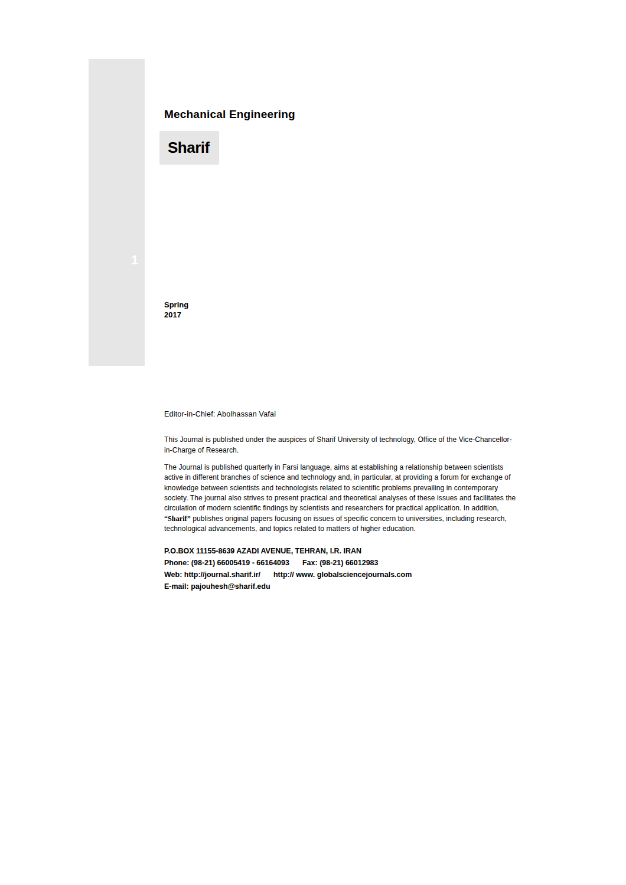1
Mechanical Engineering
Sharif
Spring
2017
Editor-in-Chief: Abolhassan Vafai
This Journal is published under the auspices of Sharif University of technology, Office of the Vice-Chancellor-in-Charge of Research.
The Journal is published quarterly in Farsi language, aims at establishing a relationship between scientists active in different branches of science and technology and, in particular, at providing a forum for exchange of knowledge between scientists and technologists related to scientific problems prevailing in contemporary society. The journal also strives to present practical and theoretical analyses of these issues and facilitates the circulation of modern scientific findings by scientists and researchers for practical application. In addition, “Sharif” publishes original papers focusing on issues of specific concern to universities, including research, technological advancements, and topics related to matters of higher education.
P.O.BOX 11155-8639 AZADI AVENUE, TEHRAN, I.R. IRAN
Phone: (98-21) 66005419 - 66164093 Fax: (98-21) 66012983
Web: http://journal.sharif.ir/ http:// www. globalsciencejournals.com
E-mail: pajouhesh@sharif.edu